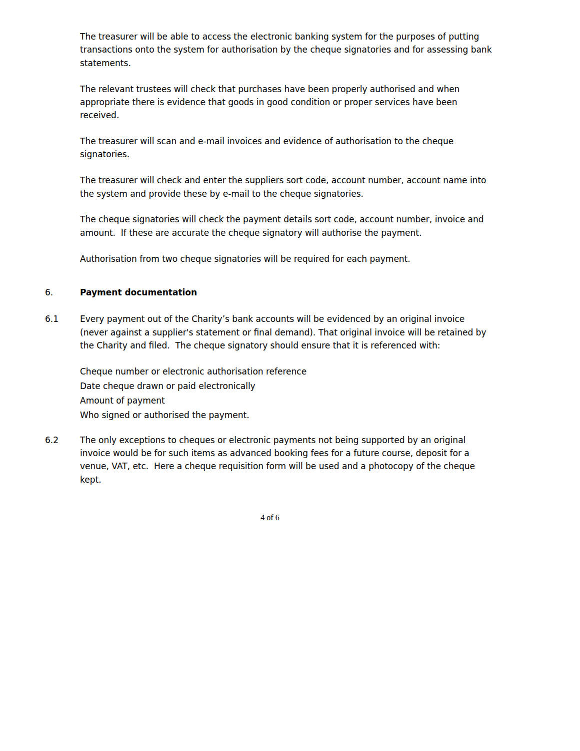The treasurer will be able to access the electronic banking system for the purposes of putting transactions onto the system for authorisation by the cheque signatories and for assessing bank statements.
The relevant trustees will check that purchases have been properly authorised and when appropriate there is evidence that goods in good condition or proper services have been received.
The treasurer will scan and e-mail invoices and evidence of authorisation to the cheque signatories.
The treasurer will check and enter the suppliers sort code, account number, account name into the system and provide these by e-mail to the cheque signatories.
The cheque signatories will check the payment details sort code, account number, invoice and amount. If these are accurate the cheque signatory will authorise the payment.
Authorisation from two cheque signatories will be required for each payment.
6.
Payment documentation
6.1
Every payment out of the Charity’s bank accounts will be evidenced by an original invoice (never against a supplier's statement or final demand). That original invoice will be retained by the Charity and filed. The cheque signatory should ensure that it is referenced with:
Cheque number or electronic authorisation reference
Date cheque drawn or paid electronically
Amount of payment
Who signed or authorised the payment.
6.2
The only exceptions to cheques or electronic payments not being supported by an original invoice would be for such items as advanced booking fees for a future course, deposit for a venue, VAT, etc. Here a cheque requisition form will be used and a photocopy of the cheque kept.
4 of 6